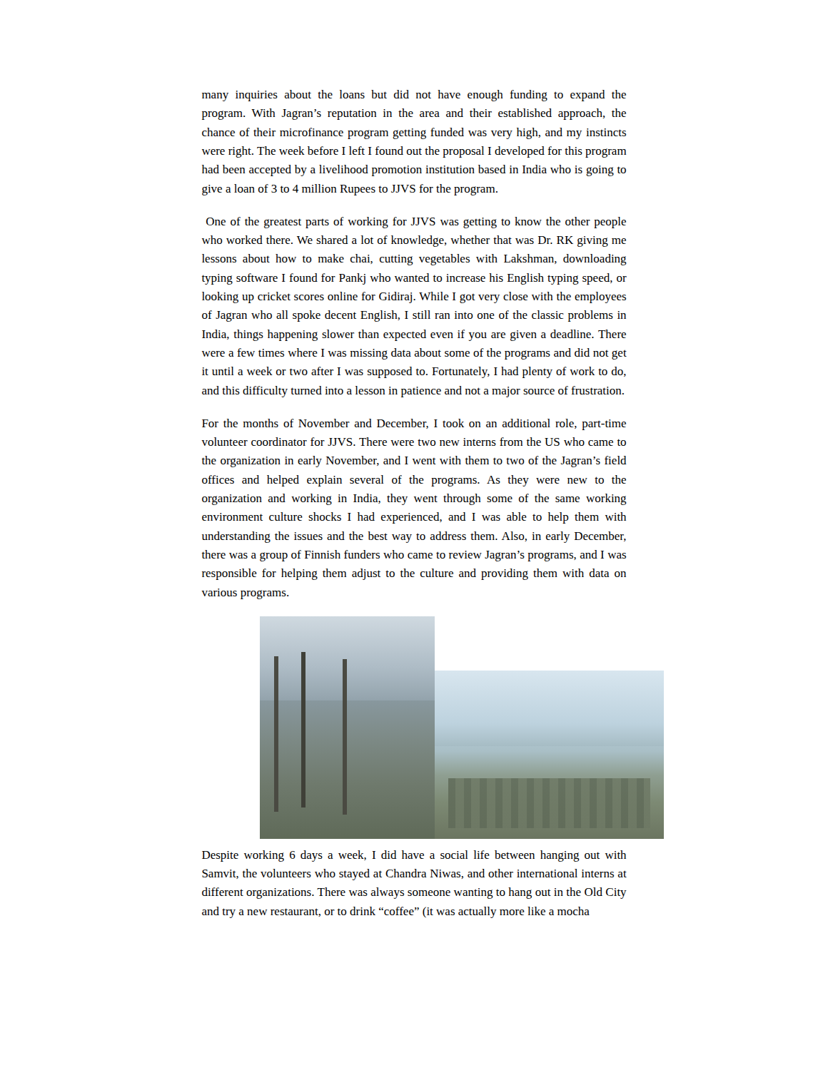many inquiries about the loans but did not have enough funding to expand the program. With Jagran’s reputation in the area and their established approach, the chance of their microfinance program getting funded was very high, and my instincts were right. The week before I left I found out the proposal I developed for this program had been accepted by a livelihood promotion institution based in India who is going to give a loan of 3 to 4 million Rupees to JJVS for the program.
One of the greatest parts of working for JJVS was getting to know the other people who worked there. We shared a lot of knowledge, whether that was Dr. RK giving me lessons about how to make chai, cutting vegetables with Lakshman, downloading typing software I found for Pankj who wanted to increase his English typing speed, or looking up cricket scores online for Gidiraj. While I got very close with the employees of Jagran who all spoke decent English, I still ran into one of the classic problems in India, things happening slower than expected even if you are given a deadline. There were a few times where I was missing data about some of the programs and did not get it until a week or two after I was supposed to. Fortunately, I had plenty of work to do, and this difficulty turned into a lesson in patience and not a major source of frustration.
For the months of November and December, I took on an additional role, part-time volunteer coordinator for JJVS. There were two new interns from the US who came to the organization in early November, and I went with them to two of the Jagran’s field offices and helped explain several of the programs. As they were new to the organization and working in India, they went through some of the same working environment culture shocks I had experienced, and I was able to help them with understanding the issues and the best way to address them. Also, in early December, there was a group of Finnish funders who came to review Jagran’s programs, and I was responsible for helping them adjust to the culture and providing them with data on various programs.
Despite working 6 days a week, I did have a social life between hanging out with Samvit, the volunteers who stayed at Chandra Niwas, and other international interns at different organizations. There was always someone wanting to hang out in the Old City and try a new restaurant, or to drink “coffee” (it was actually more like a mocha